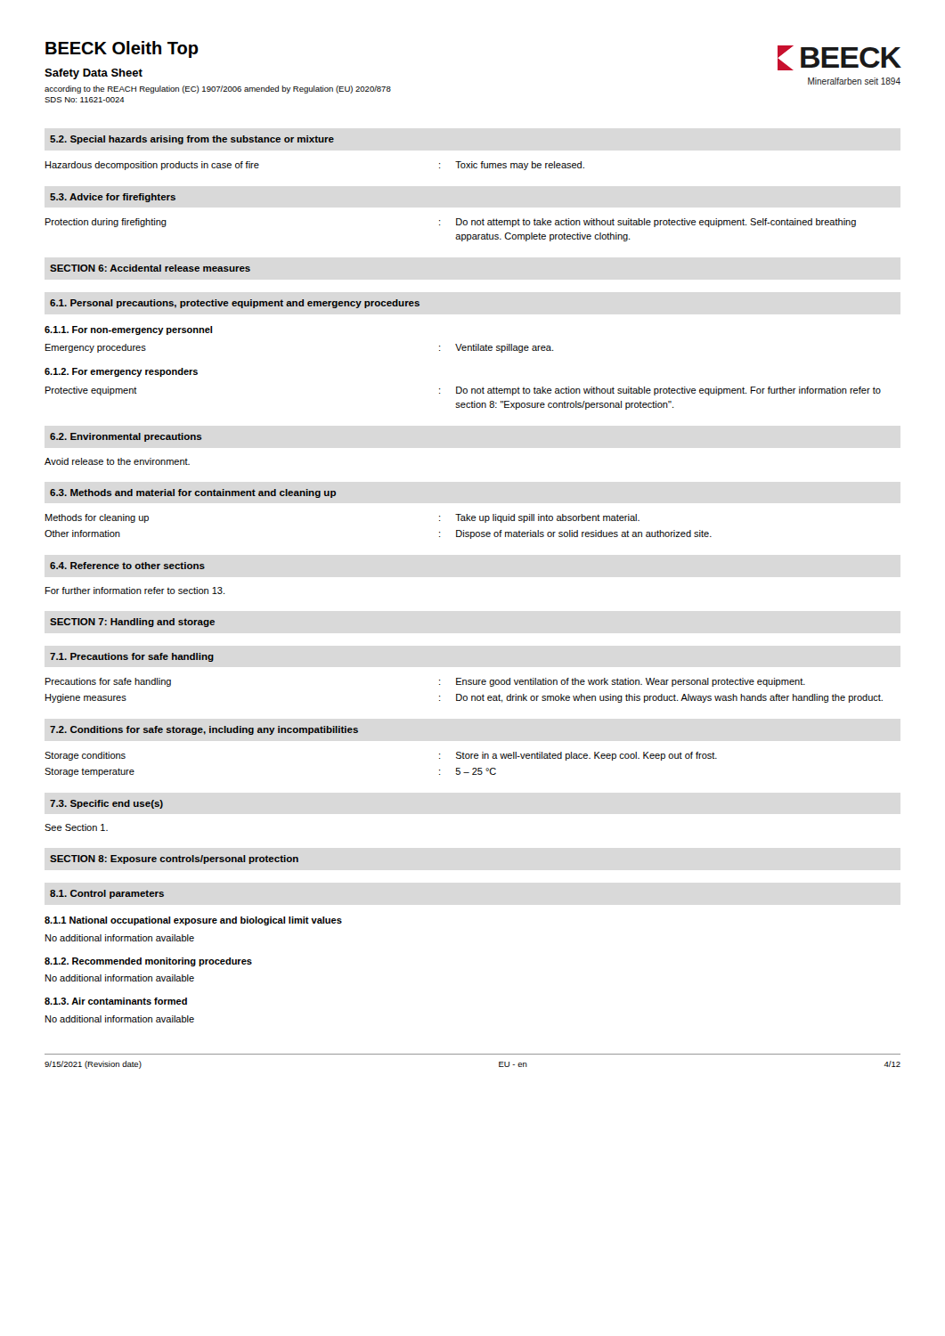BEECK Oleith Top
Safety Data Sheet
according to the REACH Regulation (EC) 1907/2006 amended by Regulation (EU) 2020/878
SDS No: 11621-0024
BEECK
Mineralfarben seit 1894
5.2. Special hazards arising from the substance or mixture
| Hazardous decomposition products in case of fire | : | Toxic fumes may be released. |
5.3. Advice for firefighters
| Protection during firefighting | : | Do not attempt to take action without suitable protective equipment. Self-contained breathing apparatus. Complete protective clothing. |
SECTION 6: Accidental release measures
6.1. Personal precautions, protective equipment and emergency procedures
6.1.1. For non-emergency personnel
| Emergency procedures | : | Ventilate spillage area. |
6.1.2. For emergency responders
| Protective equipment | : | Do not attempt to take action without suitable protective equipment. For further information refer to section 8: "Exposure controls/personal protection". |
6.2. Environmental precautions
Avoid release to the environment.
6.3. Methods and material for containment and cleaning up
| Methods for cleaning up | : | Take up liquid spill into absorbent material. |
| Other information | : | Dispose of materials or solid residues at an authorized site. |
6.4. Reference to other sections
For further information refer to section 13.
SECTION 7: Handling and storage
7.1. Precautions for safe handling
| Precautions for safe handling | : | Ensure good ventilation of the work station. Wear personal protective equipment. |
| Hygiene measures | : | Do not eat, drink or smoke when using this product. Always wash hands after handling the product. |
7.2. Conditions for safe storage, including any incompatibilities
| Storage conditions | : | Store in a well-ventilated place. Keep cool. Keep out of frost. |
| Storage temperature | : | 5 – 25 °C |
7.3. Specific end use(s)
See Section 1.
SECTION 8: Exposure controls/personal protection
8.1. Control parameters
8.1.1 National occupational exposure and biological limit values
No additional information available
8.1.2. Recommended monitoring procedures
No additional information available
8.1.3. Air contaminants formed
No additional information available
9/15/2021 (Revision date) 4/12
EU - en